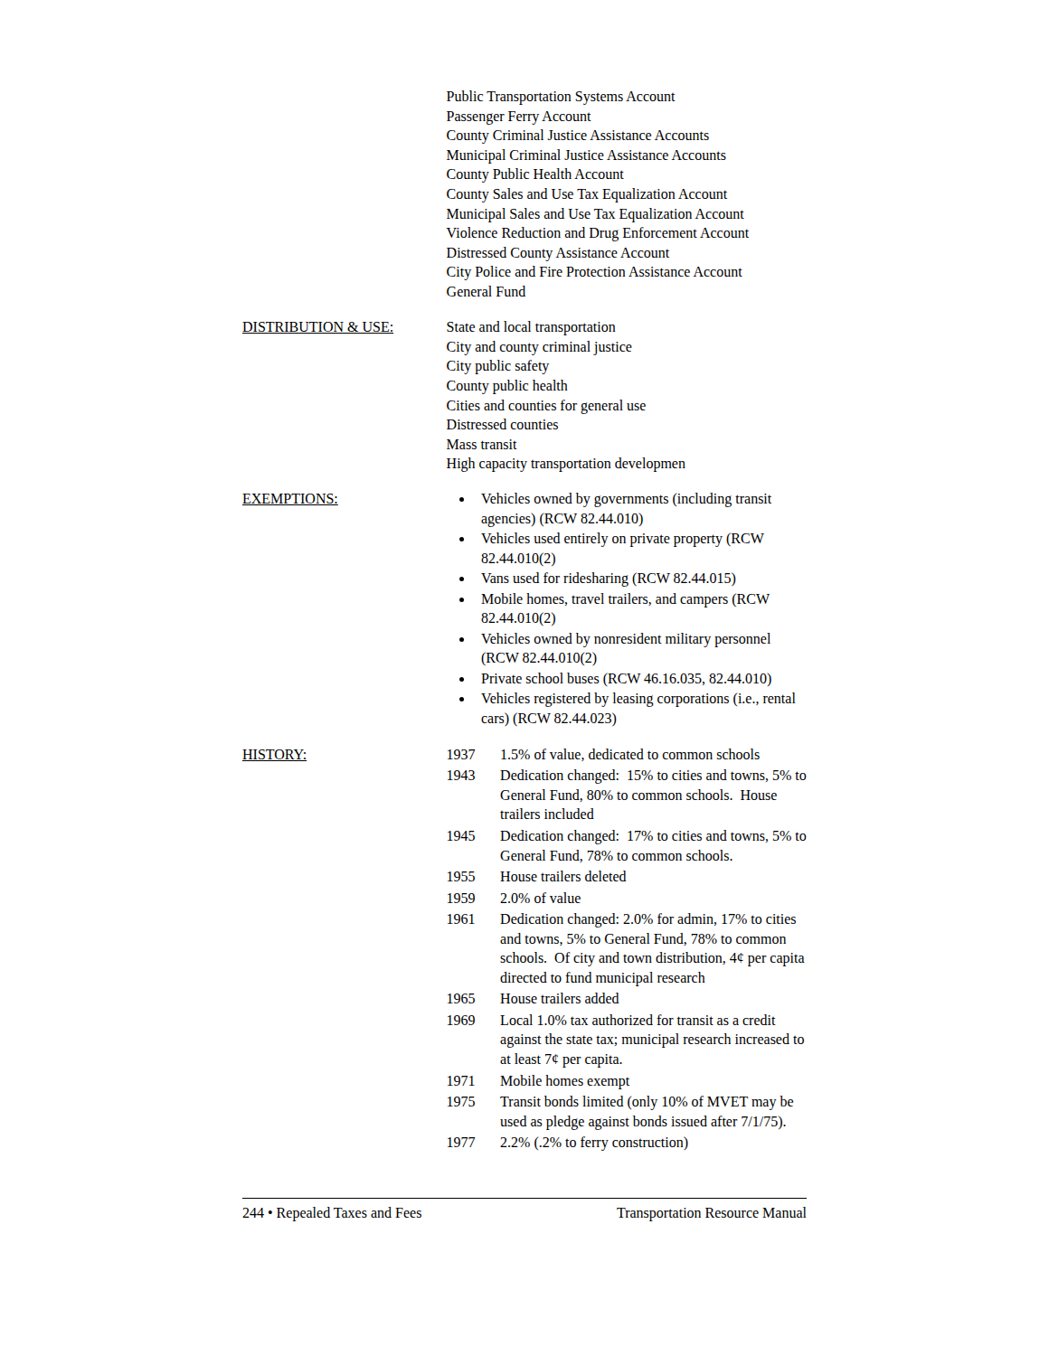Public Transportation Systems Account
Passenger Ferry Account
County Criminal Justice Assistance Accounts
Municipal Criminal Justice Assistance Accounts
County Public Health Account
County Sales and Use Tax Equalization Account
Municipal Sales and Use Tax Equalization Account
Violence Reduction and Drug Enforcement Account
Distressed County Assistance Account
City Police and Fire Protection Assistance Account
General Fund
DISTRIBUTION & USE:
State and local transportation
City and county criminal justice
City public safety
County public health
Cities and counties for general use
Distressed counties
Mass transit
High capacity transportation developmen
EXEMPTIONS:
Vehicles owned by governments (including transit agencies) (RCW 82.44.010)
Vehicles used entirely on private property (RCW 82.44.010(2)
Vans used for ridesharing (RCW 82.44.015)
Mobile homes, travel trailers, and campers (RCW 82.44.010(2)
Vehicles owned by nonresident military personnel (RCW 82.44.010(2)
Private school buses (RCW 46.16.035, 82.44.010)
Vehicles registered by leasing corporations (i.e., rental cars) (RCW 82.44.023)
HISTORY:
| 1937 | 1.5% of value, dedicated to common schools |
| 1943 | Dedication changed: 15% to cities and towns, 5% to General Fund, 80% to common schools. House trailers included |
| 1945 | Dedication changed: 17% to cities and towns, 5% to General Fund, 78% to common schools. |
| 1955 | House trailers deleted |
| 1959 | 2.0% of value |
| 1961 | Dedication changed: 2.0% for admin, 17% to cities and towns, 5% to General Fund, 78% to common schools. Of city and town distribution, 4¢ per capita directed to fund municipal research |
| 1965 | House trailers added |
| 1969 | Local 1.0% tax authorized for transit as a credit against the state tax; municipal research increased to at least 7¢ per capita. |
| 1971 | Mobile homes exempt |
| 1975 | Transit bonds limited (only 10% of MVET may be used as pledge against bonds issued after 7/1/75). |
| 1977 | 2.2% (.2% to ferry construction) |
244 • Repealed Taxes and Fees
Transportation Resource Manual